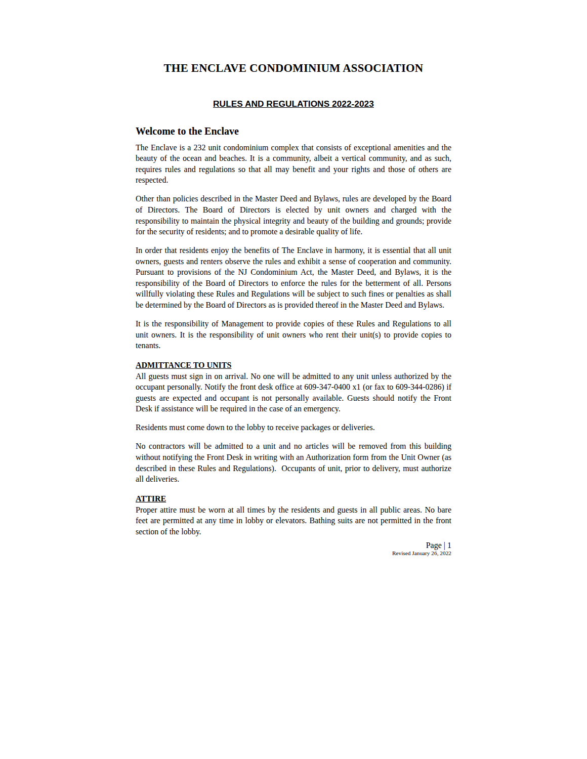THE ENCLAVE CONDOMINIUM ASSOCIATION
RULES AND REGULATIONS 2022-2023
Welcome to the Enclave
The Enclave is a 232 unit condominium complex that consists of exceptional amenities and the beauty of the ocean and beaches. It is a community, albeit a vertical community, and as such, requires rules and regulations so that all may benefit and your rights and those of others are respected.
Other than policies described in the Master Deed and Bylaws, rules are developed by the Board of Directors. The Board of Directors is elected by unit owners and charged with the responsibility to maintain the physical integrity and beauty of the building and grounds; provide for the security of residents; and to promote a desirable quality of life.
In order that residents enjoy the benefits of The Enclave in harmony, it is essential that all unit owners, guests and renters observe the rules and exhibit a sense of cooperation and community. Pursuant to provisions of the NJ Condominium Act, the Master Deed, and Bylaws, it is the responsibility of the Board of Directors to enforce the rules for the betterment of all. Persons willfully violating these Rules and Regulations will be subject to such fines or penalties as shall be determined by the Board of Directors as is provided thereof in the Master Deed and Bylaws.
It is the responsibility of Management to provide copies of these Rules and Regulations to all unit owners. It is the responsibility of unit owners who rent their unit(s) to provide copies to tenants.
Admittance to Units
All guests must sign in on arrival. No one will be admitted to any unit unless authorized by the occupant personally. Notify the front desk office at 609-347-0400 x1 (or fax to 609-344-0286) if guests are expected and occupant is not personally available. Guests should notify the Front Desk if assistance will be required in the case of an emergency.
Residents must come down to the lobby to receive packages or deliveries.
No contractors will be admitted to a unit and no articles will be removed from this building without notifying the Front Desk in writing with an Authorization form from the Unit Owner (as described in these Rules and Regulations). Occupants of unit, prior to delivery, must authorize all deliveries.
Attire
Proper attire must be worn at all times by the residents and guests in all public areas. No bare feet are permitted at any time in lobby or elevators. Bathing suits are not permitted in the front section of the lobby.
Page | 1
Revised January 26, 2022